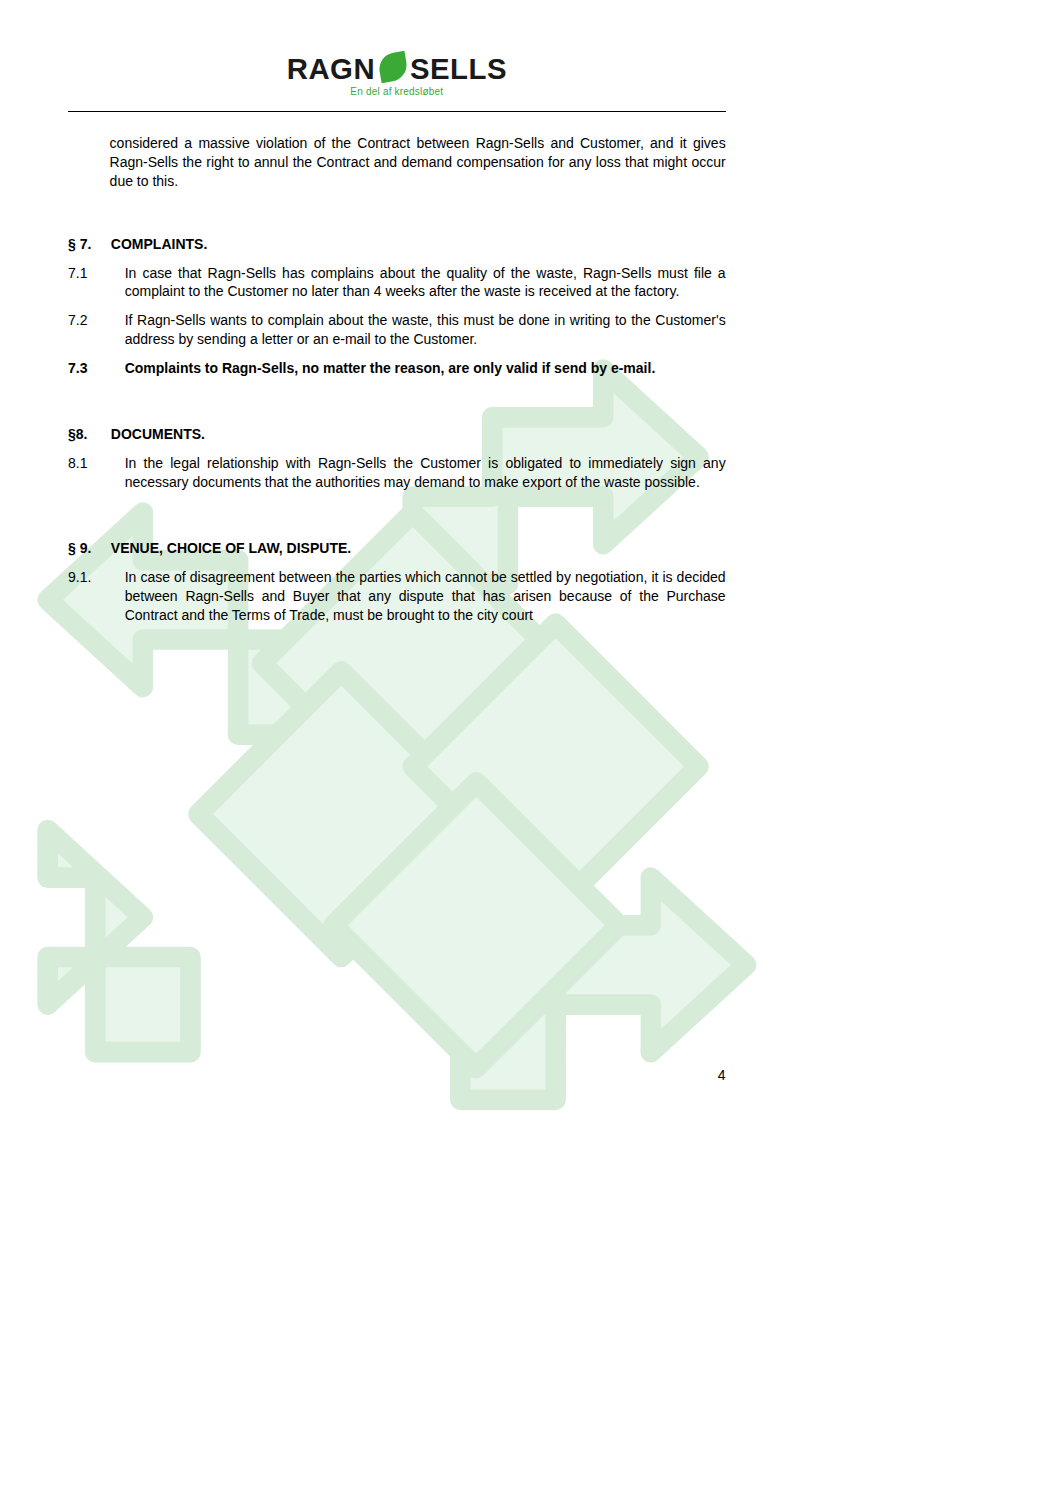RAGN SELLS
En del af kredsløbet
considered a massive violation of the Contract between Ragn-Sells and Customer, and it gives Ragn-Sells the right to annul the Contract and demand compensation for any loss that might occur due to this.
§ 7. COMPLAINTS.
7.1
In case that Ragn-Sells has complains about the quality of the waste, Ragn-Sells must file a complaint to the Customer no later than 4 weeks after the waste is received at the factory.
7.2
If Ragn-Sells wants to complain about the waste, this must be done in writing to the Customer's address by sending a letter or an e-mail to the Customer.
7.3
Complaints to Ragn-Sells, no matter the reason, are only valid if send by e-mail.
§8. DOCUMENTS.
8.1
In the legal relationship with Ragn-Sells the Customer is obligated to immediately sign any necessary documents that the authorities may demand to make export of the waste possible.
§ 9. VENUE, CHOICE OF LAW, DISPUTE.
9.1.
In case of disagreement between the parties which cannot be settled by negotiation, it is decided between Ragn-Sells and Buyer that any dispute that has arisen because of the Purchase Contract and the Terms of Trade, must be brought to the city court
4